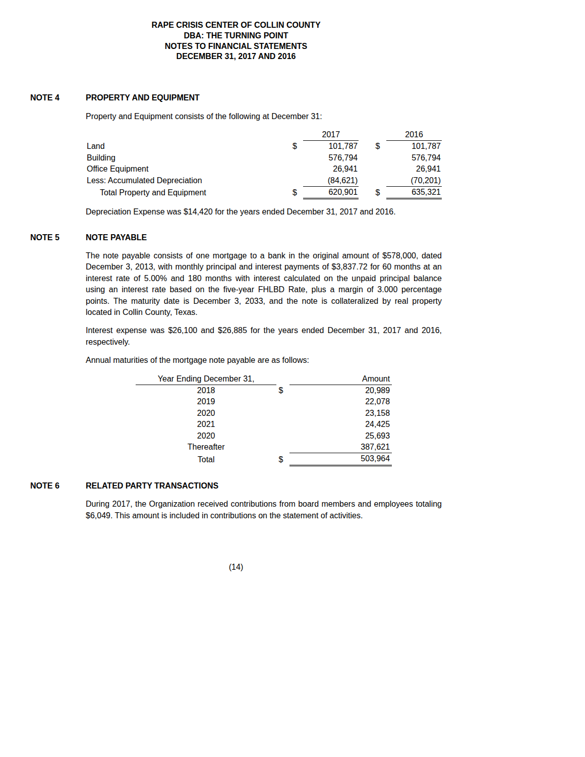RAPE CRISIS CENTER OF COLLIN COUNTY
DBA: THE TURNING POINT
NOTES TO FINANCIAL STATEMENTS
DECEMBER 31, 2017 AND 2016
NOTE 4 PROPERTY AND EQUIPMENT
Property and Equipment consists of the following at December 31:
| | | 2017 | | | 2016 |
| Land | $ | 101,787 | | $ | 101,787 |
| Building | | 576,794 | | | 576,794 |
| Office Equipment | | 26,941 | | | 26,941 |
| Less: Accumulated Depreciation | | (84,621) | | | (70,201) |
| Total Property and Equipment | $ | 620,901 | | $ | 635,321 |
Depreciation Expense was $14,420 for the years ended December 31, 2017 and 2016.
NOTE 5 NOTE PAYABLE
The note payable consists of one mortgage to a bank in the original amount of $578,000, dated December 3, 2013, with monthly principal and interest payments of $3,837.72 for 60 months at an interest rate of 5.00% and 180 months with interest calculated on the unpaid principal balance using an interest rate based on the five-year FHLBD Rate, plus a margin of 3.000 percentage points. The maturity date is December 3, 2033, and the note is collateralized by real property located in Collin County, Texas.
Interest expense was $26,100 and $26,885 for the years ended December 31, 2017 and 2016, respectively.
Annual maturities of the mortgage note payable are as follows:
| Year Ending December 31, | | Amount |
| 2018 | $ | 20,989 |
| 2019 | | 22,078 |
| 2020 | | 23,158 |
| 2021 | | 24,425 |
| 2020 | | 25,693 |
| Thereafter | | 387,621 |
| Total | $ | 503,964 |
NOTE 6 RELATED PARTY TRANSACTIONS
During 2017, the Organization received contributions from board members and employees totaling $6,049. This amount is included in contributions on the statement of activities.
(14)